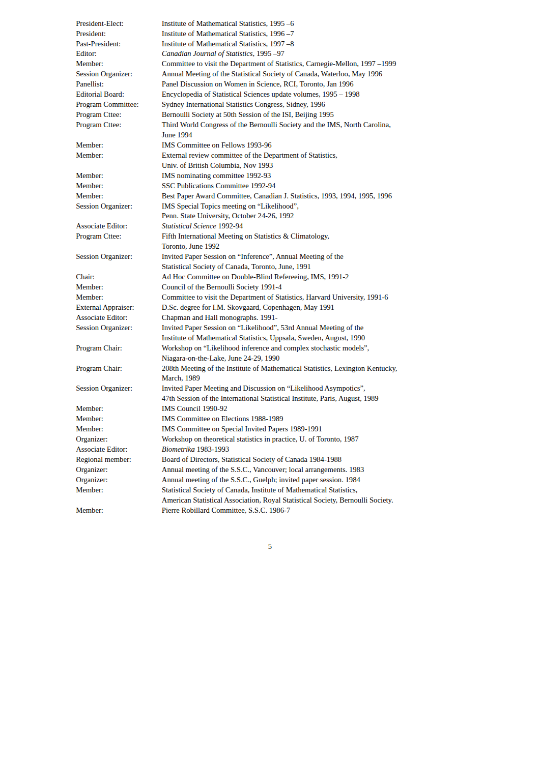| President-Elect: | Institute of Mathematical Statistics, 1995 –6 |
| President: | Institute of Mathematical Statistics, 1996 –7 |
| Past-President: | Institute of Mathematical Statistics, 1997 –8 |
| Editor: | Canadian Journal of Statistics , 1995 –97 |
| Member: | Committee to visit the Department of Statistics, Carnegie-Mellon, 1997 –1999 |
| Session Organizer: | Annual Meeting of the Statistical Society of Canada, Waterloo, May 1996 |
| Panellist: | Panel Discussion on Women in Science, RCI, Toronto, Jan 1996 |
| Editorial Board: | Encyclopedia of Statistical Sciences update volumes, 1995 – 1998 |
| Program Committee: | Sydney International Statistics Congress, Sidney, 1996 |
| Program Cttee: | Bernoulli Society at 50th Session of the ISI, Beijing 1995 |
| Program Cttee: | Third World Congress of the Bernoulli Society and the IMS, North Carolina, |
| | June 1994 |
| Member: | IMS Committee on Fellows 1993-96 |
| Member: | External review committee of the Department of Statistics, |
| | Univ. of British Columbia, Nov 1993 |
| Member: | IMS nominating committee 1992-93 |
| Member: | SSC Publications Committee 1992-94 |
| Member: | Best Paper Award Committee, Canadian J. Statistics, 1993, 1994, 1995, 1996 |
| Session Organizer: | IMS Special Topics meeting on “Likelihood”, |
| | Penn. State University, October 24-26, 1992 |
| Associate Editor: | Statistical Science 1992-94 |
| Program Cttee: | Fifth International Meeting on Statistics & Climatology, |
| | Toronto, June 1992 |
| Session Organizer: | Invited Paper Session on “Inference”, Annual Meeting of the |
| | Statistical Society of Canada, Toronto, June, 1991 |
| Chair: | Ad Hoc Committee on Double-Blind Refereeing, IMS, 1991-2 |
| Member: | Council of the Bernoulli Society 1991-4 |
| Member: | Committee to visit the Department of Statistics, Harvard University, 1991-6 |
| External Appraiser: | D.Sc. degree for I.M. Skovgaard, Copenhagen, May 1991 |
| Associate Editor: | Chapman and Hall monographs. 1991- |
| Session Organizer: | Invited Paper Session on “Likelihood”, 53rd Annual Meeting of the |
| | Institute of Mathematical Statistics, Uppsala, Sweden, August, 1990 |
| Program Chair: | Workshop on “Likelihood inference and complex stochastic models”, |
| | Niagara-on-the-Lake, June 24-29, 1990 |
| Program Chair: | 208th Meeting of the Institute of Mathematical Statistics, Lexington Kentucky, |
| | March, 1989 |
| Session Organizer: | Invited Paper Meeting and Discussion on “Likelihood Asympotics”, |
| | 47th Session of the International Statistical Institute, Paris, August, 1989 |
| Member: | IMS Council 1990-92 |
| Member: | IMS Committee on Elections 1988-1989 |
| Member: | IMS Committee on Special Invited Papers 1989-1991 |
| Organizer: | Workshop on theoretical statistics in practice, U. of Toronto, 1987 |
| Associate Editor: | Biometrika 1983-1993 |
| Regional member: | Board of Directors, Statistical Society of Canada 1984-1988 |
| Organizer: | Annual meeting of the S.S.C., Vancouver; local arrangements. 1983 |
| Organizer: | Annual meeting of the S.S.C., Guelph; invited paper session. 1984 |
| Member: | Statistical Society of Canada, Institute of Mathematical Statistics, |
| | American Statistical Association, Royal Statistical Society, Bernoulli Society. |
| Member: | Pierre Robillard Committee, S.S.C. 1986-7 |
5